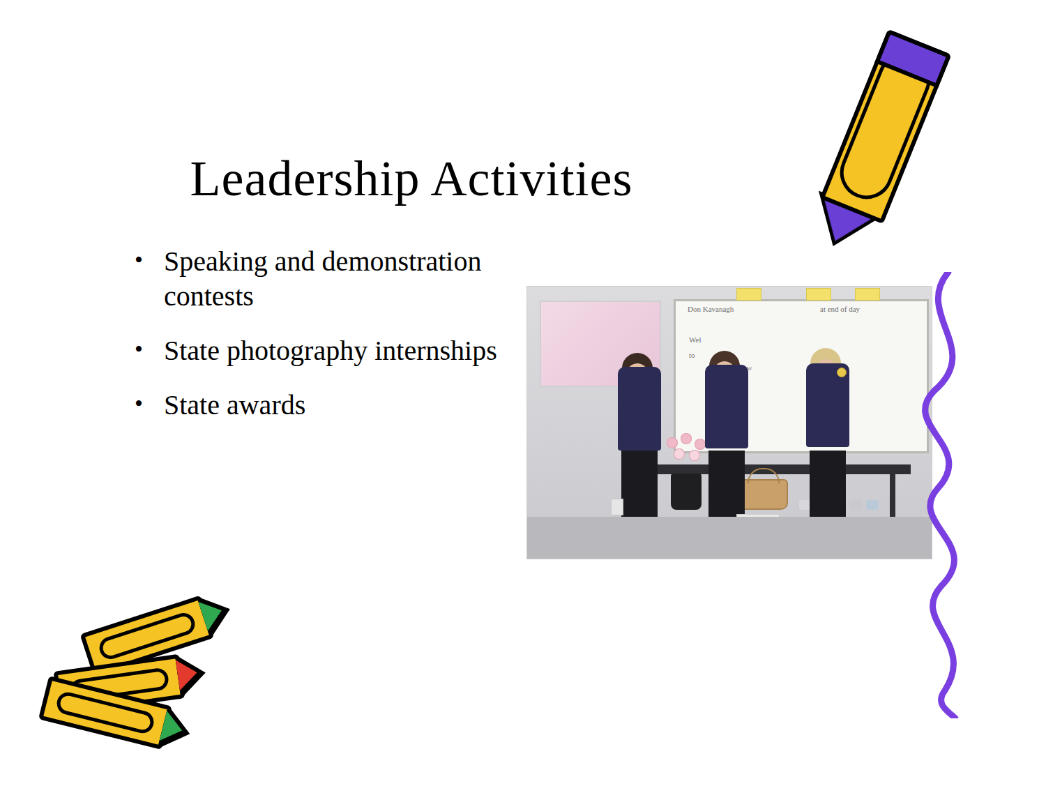Leadership Activities
Speaking and demonstration contests
State photography internships
State awards
Don Kavanagh
at end of day
Wel
to
Flow